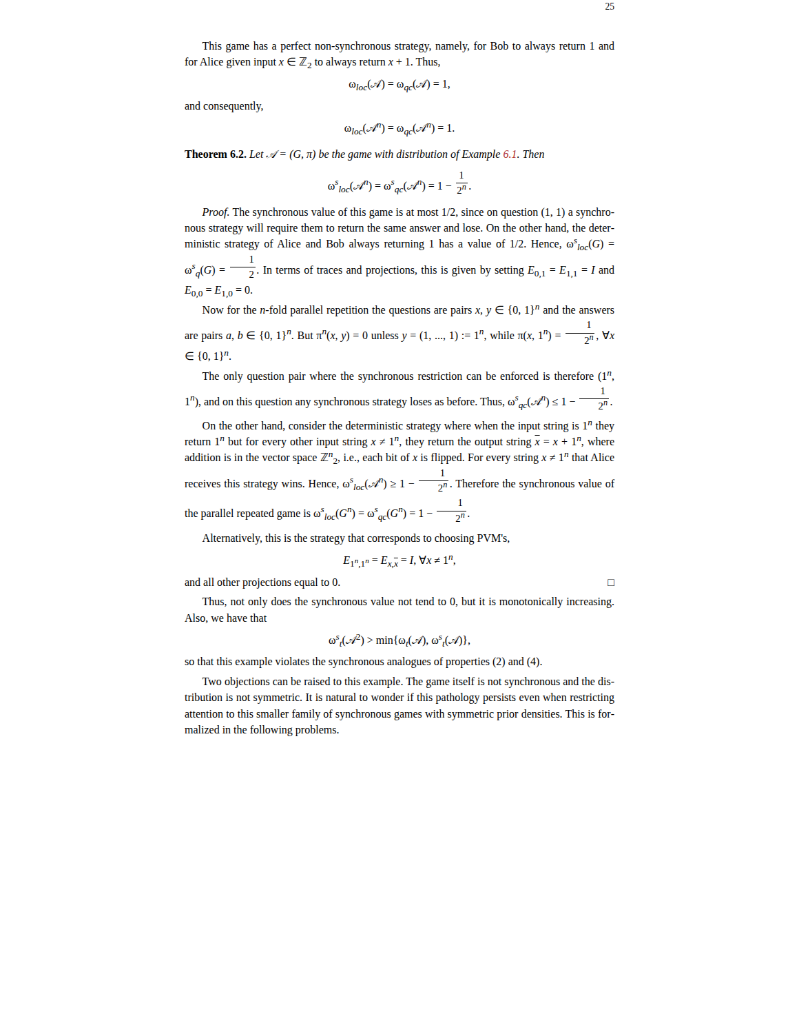25
This game has a perfect non-synchronous strategy, namely, for Bob to always return 1 and for Alice given input x ∈ ℤ2 to always return x + 1. Thus,
ωloc(𝒜) = ωqc(𝒜) = 1,
and consequently,
ωloc(𝒜n) = ωqc(𝒜n) = 1.
Theorem 6.2. Let 𝒜 = (G, π) be the game with distribution of Example 6.1. Then
ωsloc(𝒜n) = ωsqc(𝒜n) = 1 − 12n.
Proof. The synchronous value of this game is at most 1/2, since on question (1, 1) a synchronous strategy will require them to return the same answer and lose. On the other hand, the deterministic strategy of Alice and Bob always returning 1 has a value of 1/2. Hence, ωsloc(G) = ωsq(G) = 12. In terms of traces and projections, this is given by setting E0,1 = E1,1 = I and E0,0 = E1,0 = 0.
Now for the n-fold parallel repetition the questions are pairs x, y ∈ {0, 1}n and the answers are pairs a, b ∈ {0, 1}n. But πn(x, y) = 0 unless y = (1, ..., 1) := 1n, while π(x, 1n) = 12n, ∀x ∈ {0, 1}n.
The only question pair where the synchronous restriction can be enforced is therefore (1n, 1n), and on this question any synchronous strategy loses as before. Thus, ωsqc(𝒜n) ≤ 1 − 12n.
On the other hand, consider the deterministic strategy where when the input string is 1n they return 1n but for every other input string x ≠ 1n, they return the output string x = x + 1n, where addition is in the vector space ℤn2, i.e., each bit of x is flipped. For every string x ≠ 1n that Alice receives this strategy wins. Hence, ωsloc(𝒜n) ≥ 1 − 12n. Therefore the synchronous value of the parallel repeated game is ωsloc(Gn) = ωsqc(Gn) = 1 − 12n.
Alternatively, this is the strategy that corresponds to choosing PVM's,
E1n,1n = Ex,x = I, ∀x ≠ 1n,
and all other projections equal to 0. □
Thus, not only does the synchronous value not tend to 0, but it is monotonically increasing. Also, we have that
ωst(𝒜2) > min{ωt(𝒜), ωst(𝒜)},
so that this example violates the synchronous analogues of properties (2) and (4).
Two objections can be raised to this example. The game itself is not synchronous and the distribution is not symmetric. It is natural to wonder if this pathology persists even when restricting attention to this smaller family of synchronous games with symmetric prior densities. This is formalized in the following problems.